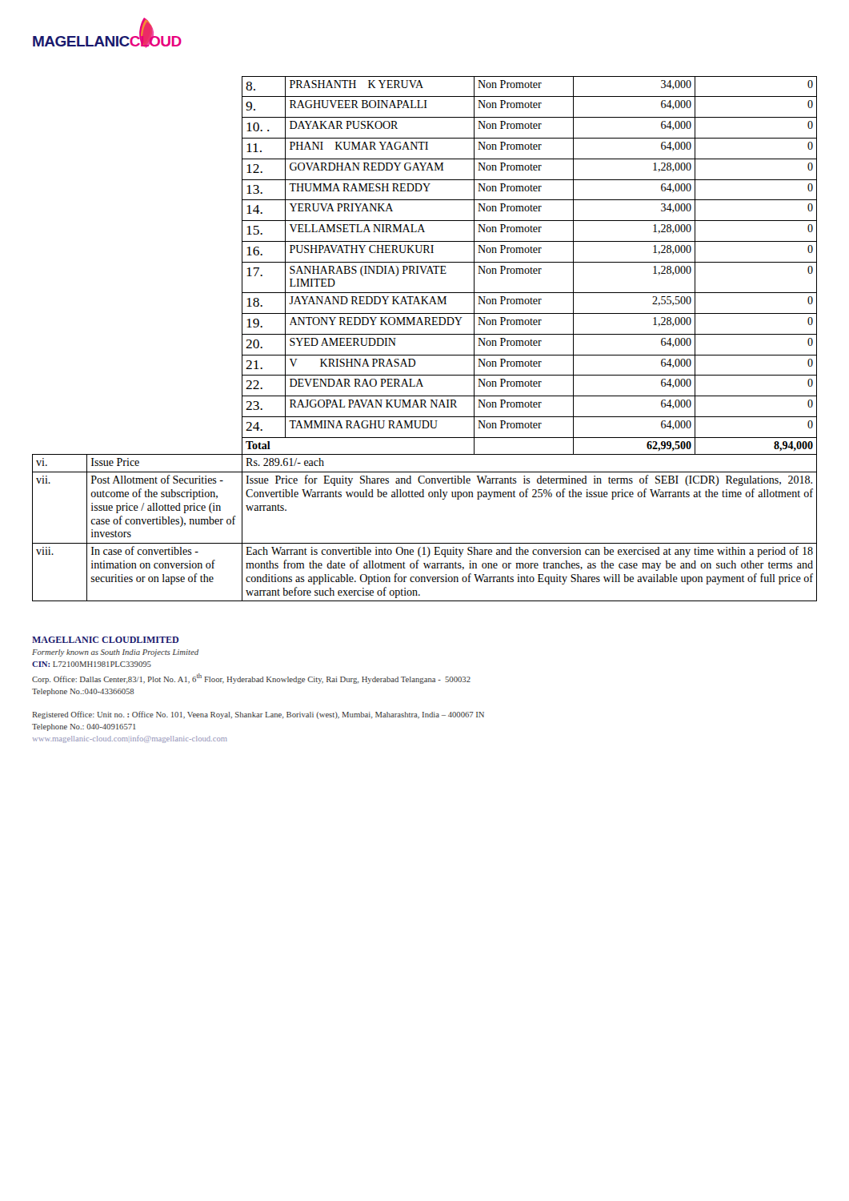MAGELLANICCLOUD
| | | 8. | PRASHANTH K YERUVA | Non Promoter | 34,000 | 0 |
| | | 9. | RAGHUVEER BOINAPALLI | Non Promoter | 64,000 | 0 |
| | | 10. . | DAYAKAR PUSKOOR | Non Promoter | 64,000 | 0 |
| | | 11. | PHANI KUMAR YAGANTI | Non Promoter | 64,000 | 0 |
| | | 12. | GOVARDHAN REDDY GAYAM | Non Promoter | 1,28,000 | 0 |
| | | 13. | THUMMA RAMESH REDDY | Non Promoter | 64,000 | 0 |
| | | 14. | YERUVA PRIYANKA | Non Promoter | 34,000 | 0 |
| | | 15. | VELLAMSETLA NIRMALA | Non Promoter | 1,28,000 | 0 |
| | | 16. | PUSHPAVATHY CHERUKURI | Non Promoter | 1,28,000 | 0 |
| | | 17. | SANHARABS (INDIA) PRIVATE LIMITED | Non Promoter | 1,28,000 | 0 |
| | | 18. | JAYANAND REDDY KATAKAM | Non Promoter | 2,55,500 | 0 |
| | | 19. | ANTONY REDDY KOMMAREDDY | Non Promoter | 1,28,000 | 0 |
| | | 20. | SYED AMEERUDDIN | Non Promoter | 64,000 | 0 |
| | | 21. | V KRISHNA PRASAD | Non Promoter | 64,000 | 0 |
| | | 22. | DEVENDAR RAO PERALA | Non Promoter | 64,000 | 0 |
| | | 23. | RAJGOPAL PAVAN KUMAR NAIR | Non Promoter | 64,000 | 0 |
| | | 24. | TAMMINA RAGHU RAMUDU | Non Promoter | 64,000 | 0 |
| | | Total | | 62,99,500 | 8,94,000 |
| vi. | Issue Price | Rs. 289.61/- each |
| vii. | Post Allotment of Securities - outcome of the subscription, issue price / allotted price (in case of convertibles), number of investors | Issue Price for Equity Shares and Convertible Warrants is determined in terms of SEBI (ICDR) Regulations, 2018. Convertible Warrants would be allotted only upon payment of 25% of the issue price of Warrants at the time of allotment of warrants. |
| viii. | In case of convertibles - intimation on conversion of securities or on lapse of the | Each Warrant is convertible into One (1) Equity Share and the conversion can be exercised at any time within a period of 18 months from the date of allotment of warrants, in one or more tranches, as the case may be and on such other terms and conditions as applicable. Option for conversion of Warrants into Equity Shares will be available upon payment of full price of warrant before such exercise of option. |
MAGELLANIC CLOUDLIMITED
Formerly known as South India Projects Limited
CIN: L72100MH1981PLC339095
Corp. Office: Dallas Center,83/1, Plot No. A1, 6th Floor, Hyderabad Knowledge City, Rai Durg, Hyderabad Telangana - 500032
Telephone No.:040-43366058
Registered Office: Unit no. : Office No. 101, Veena Royal, Shankar Lane, Borivali (west), Mumbai, Maharashtra, India – 400067 IN
Telephone No.: 040-40916571
www.magellanic-cloud.com|info@magellanic-cloud.com